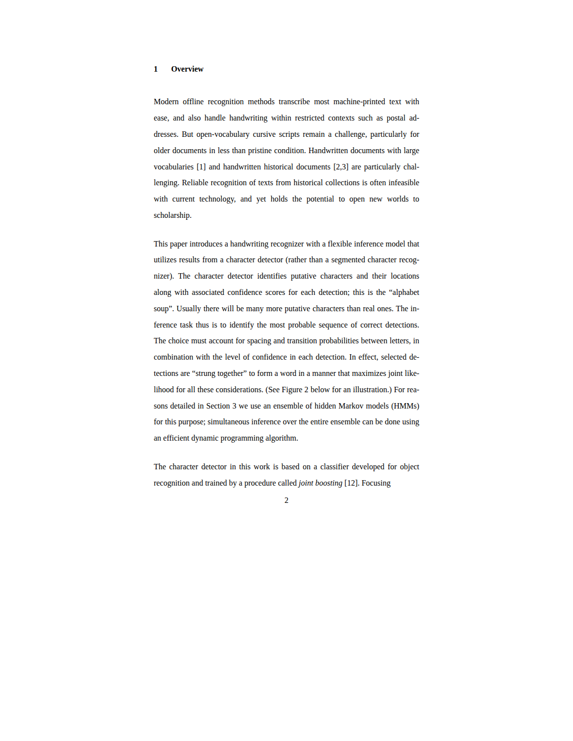1 Overview
Modern offline recognition methods transcribe most machine-printed text with ease, and also handle handwriting within restricted contexts such as postal addresses. But open-vocabulary cursive scripts remain a challenge, particularly for older documents in less than pristine condition. Handwritten documents with large vocabularies [1] and handwritten historical documents [2,3] are particularly challenging. Reliable recognition of texts from historical collections is often infeasible with current technology, and yet holds the potential to open new worlds to scholarship.
This paper introduces a handwriting recognizer with a flexible inference model that utilizes results from a character detector (rather than a segmented character recognizer). The character detector identifies putative characters and their locations along with associated confidence scores for each detection; this is the “alphabet soup”. Usually there will be many more putative characters than real ones. The inference task thus is to identify the most probable sequence of correct detections. The choice must account for spacing and transition probabilities between letters, in combination with the level of confidence in each detection. In effect, selected detections are “strung together” to form a word in a manner that maximizes joint likelihood for all these considerations. (See Figure 2 below for an illustration.) For reasons detailed in Section 3 we use an ensemble of hidden Markov models (HMMs) for this purpose; simultaneous inference over the entire ensemble can be done using an efficient dynamic programming algorithm.
The character detector in this work is based on a classifier developed for object recognition and trained by a procedure called joint boosting [12]. Focusing
2